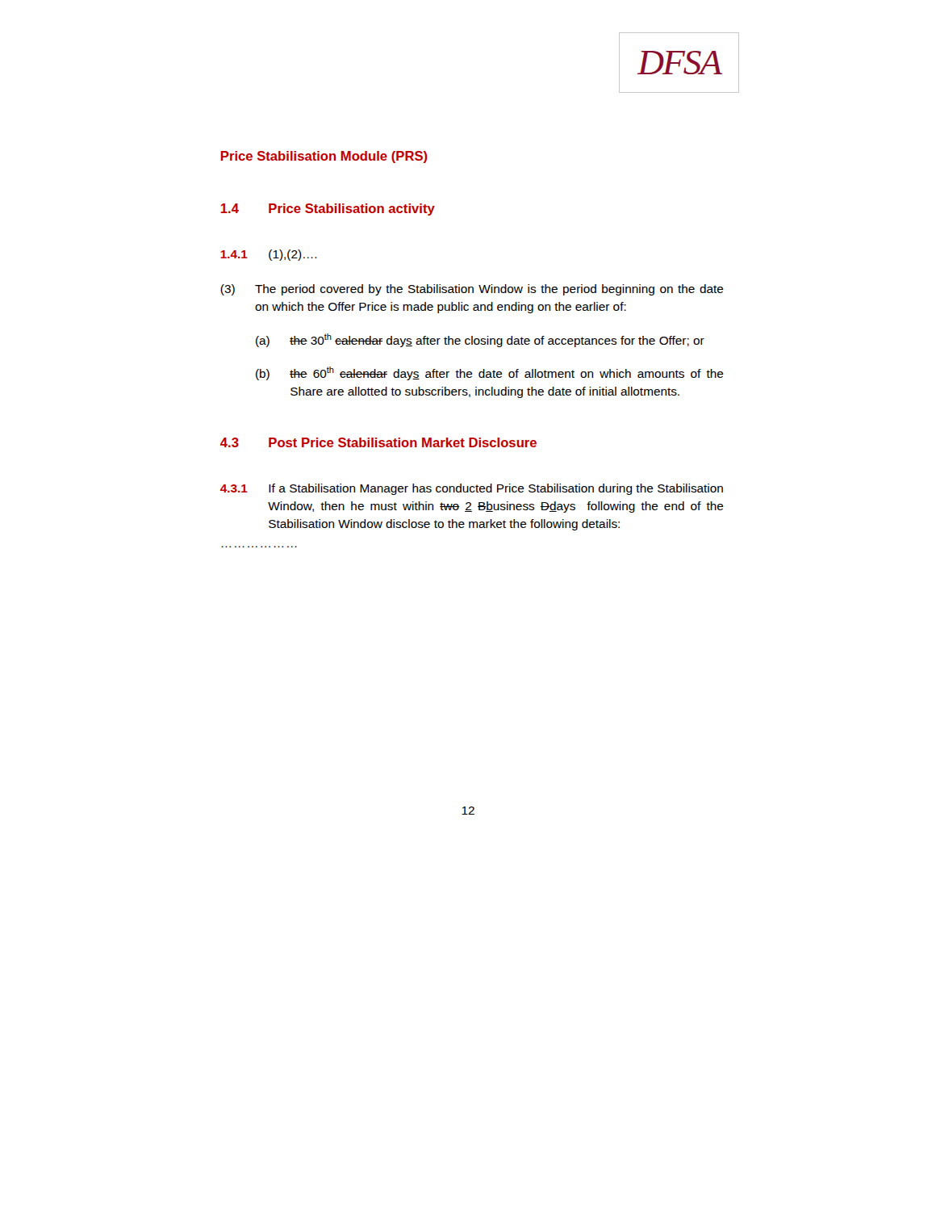DFSA
Price Stabilisation Module (PRS)
1.4 Price Stabilisation activity
1.4.1
(1),(2)….
(3)
The period covered by the Stabilisation Window is the period beginning on the date on which the Offer Price is made public and ending on the earlier of:
(a)
the 30th calendar days after the closing date of acceptances for the Offer; or
(b)
the 60th calendar days after the date of allotment on which amounts of the Share are allotted to subscribers, including the date of initial allotments.
4.3 Post Price Stabilisation Market Disclosure
4.3.1
If a Stabilisation Manager has conducted Price Stabilisation during the Stabilisation Window, then he must within two 2 Bbusiness Ddays following the end of the Stabilisation Window disclose to the market the following details:
………………
12